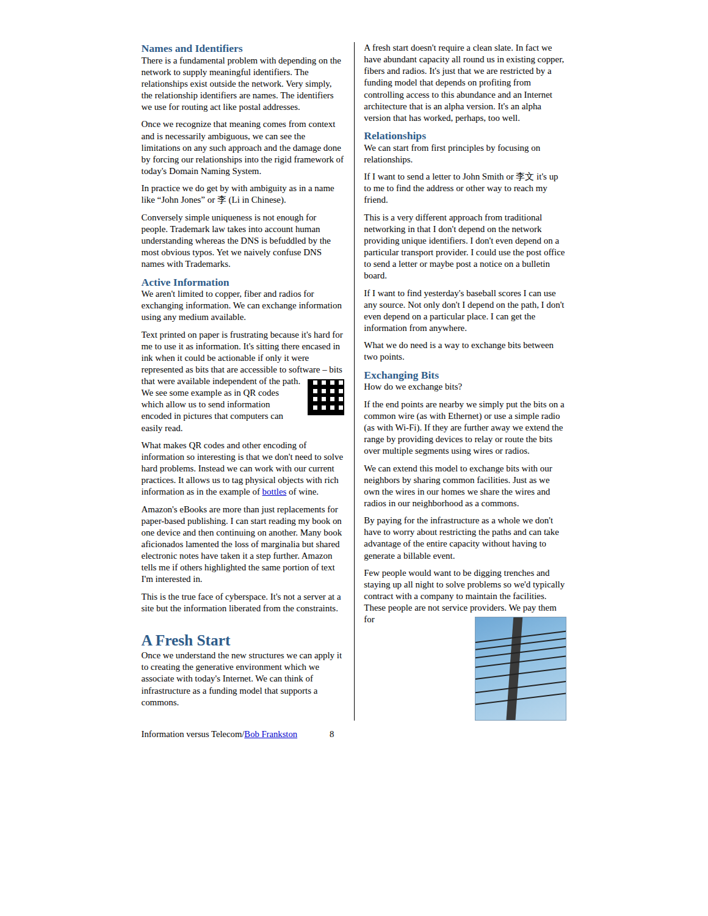Names and Identifiers
There is a fundamental problem with depending on the network to supply meaningful identifiers. The relationships exist outside the network. Very simply, the relationship identifiers are names. The identifiers we use for routing act like postal addresses.
Once we recognize that meaning comes from context and is necessarily ambiguous, we can see the limitations on any such approach and the damage done by forcing our relationships into the rigid framework of today's Domain Naming System.
In practice we do get by with ambiguity as in a name like “John Jones” or 李 (Li in Chinese).
Conversely simple uniqueness is not enough for people. Trademark law takes into account human understanding whereas the DNS is befuddled by the most obvious typos. Yet we naively confuse DNS names with Trademarks.
Active Information
We aren't limited to copper, fiber and radios for exchanging information. We can exchange information using any medium available.
Text printed on paper is frustrating because it's hard for me to use it as information. It's sitting there encased in ink when it could be actionable if only it were represented as bits that are accessible to software – bits that were available independent of the path. We see some example as in QR codes which allow us to send information encoded in pictures that computers can easily read.
What makes QR codes and other encoding of information so interesting is that we don't need to solve hard problems. Instead we can work with our current practices. It allows us to tag physical objects with rich information as in the example of bottles of wine.
Amazon's eBooks are more than just replacements for paper-based publishing. I can start reading my book on one device and then continuing on another. Many book aficionados lamented the loss of marginalia but shared electronic notes have taken it a step further. Amazon tells me if others highlighted the same portion of text I'm interested in.
This is the true face of cyberspace. It's not a server at a site but the information liberated from the constraints.
A Fresh Start
Once we understand the new structures we can apply it to creating the generative environment which we associate with today's Internet. We can think of infrastructure as a funding model that supports a commons.
A fresh start doesn't require a clean slate. In fact we have abundant capacity all round us in existing copper, fibers and radios. It's just that we are restricted by a funding model that depends on profiting from controlling access to this abundance and an Internet architecture that is an alpha version. It's an alpha version that has worked, perhaps, too well.
Relationships
We can start from first principles by focusing on relationships.
If I want to send a letter to John Smith or 李文 it's up to me to find the address or other way to reach my friend.
This is a very different approach from traditional networking in that I don't depend on the network providing unique identifiers. I don't even depend on a particular transport provider. I could use the post office to send a letter or maybe post a notice on a bulletin board.
If I want to find yesterday's baseball scores I can use any source. Not only don't I depend on the path, I don't even depend on a particular place. I can get the information from anywhere.
What we do need is a way to exchange bits between two points.
Exchanging Bits
How do we exchange bits?
If the end points are nearby we simply put the bits on a common wire (as with Ethernet) or use a simple radio (as with Wi-Fi). If they are further away we extend the range by providing devices to relay or route the bits over multiple segments using wires or radios.
We can extend this model to exchange bits with our neighbors by sharing common facilities. Just as we own the wires in our homes we share the wires and radios in our neighborhood as a commons.
By paying for the infrastructure as a whole we don't have to worry about restricting the paths and can take advantage of the entire capacity without having to generate a billable event.
Few people would want to be digging trenches and staying up all night to solve problems so we'd typically contract with a company to maintain the facilities. These people are not service providers. We pay them for
Information versus Telecom/Bob Frankston 8